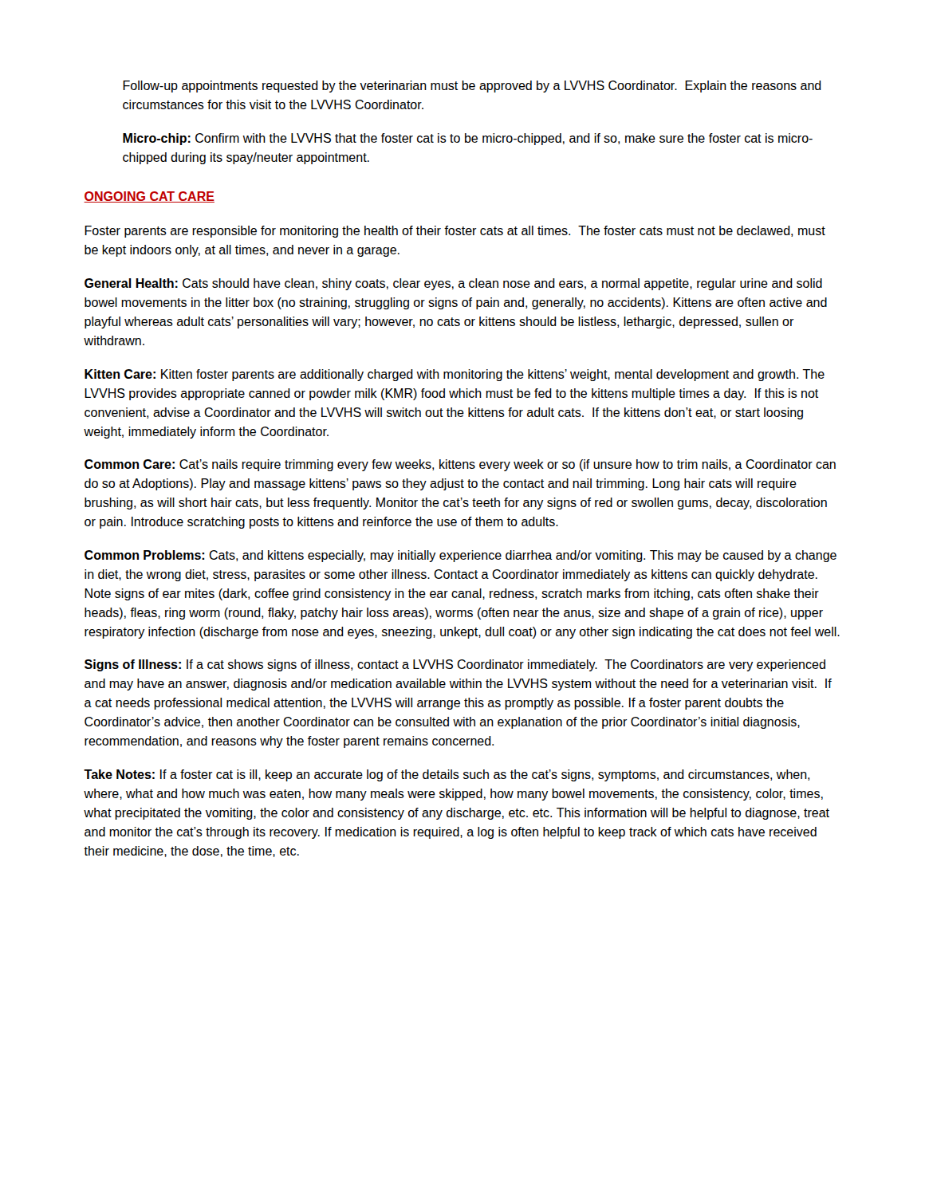Follow-up appointments requested by the veterinarian must be approved by a LVVHS Coordinator. Explain the reasons and circumstances for this visit to the LVVHS Coordinator.
Micro-chip: Confirm with the LVVHS that the foster cat is to be micro-chipped, and if so, make sure the foster cat is micro-chipped during its spay/neuter appointment.
ONGOING CAT CARE
Foster parents are responsible for monitoring the health of their foster cats at all times. The foster cats must not be declawed, must be kept indoors only, at all times, and never in a garage.
General Health: Cats should have clean, shiny coats, clear eyes, a clean nose and ears, a normal appetite, regular urine and solid bowel movements in the litter box (no straining, struggling or signs of pain and, generally, no accidents). Kittens are often active and playful whereas adult cats’ personalities will vary; however, no cats or kittens should be listless, lethargic, depressed, sullen or withdrawn.
Kitten Care: Kitten foster parents are additionally charged with monitoring the kittens’ weight, mental development and growth. The LVVHS provides appropriate canned or powder milk (KMR) food which must be fed to the kittens multiple times a day. If this is not convenient, advise a Coordinator and the LVVHS will switch out the kittens for adult cats. If the kittens don’t eat, or start loosing weight, immediately inform the Coordinator.
Common Care: Cat’s nails require trimming every few weeks, kittens every week or so (if unsure how to trim nails, a Coordinator can do so at Adoptions). Play and massage kittens’ paws so they adjust to the contact and nail trimming. Long hair cats will require brushing, as will short hair cats, but less frequently. Monitor the cat’s teeth for any signs of red or swollen gums, decay, discoloration or pain. Introduce scratching posts to kittens and reinforce the use of them to adults.
Common Problems: Cats, and kittens especially, may initially experience diarrhea and/or vomiting. This may be caused by a change in diet, the wrong diet, stress, parasites or some other illness. Contact a Coordinator immediately as kittens can quickly dehydrate. Note signs of ear mites (dark, coffee grind consistency in the ear canal, redness, scratch marks from itching, cats often shake their heads), fleas, ring worm (round, flaky, patchy hair loss areas), worms (often near the anus, size and shape of a grain of rice), upper respiratory infection (discharge from nose and eyes, sneezing, unkept, dull coat) or any other sign indicating the cat does not feel well.
Signs of Illness: If a cat shows signs of illness, contact a LVVHS Coordinator immediately. The Coordinators are very experienced and may have an answer, diagnosis and/or medication available within the LVVHS system without the need for a veterinarian visit. If a cat needs professional medical attention, the LVVHS will arrange this as promptly as possible. If a foster parent doubts the Coordinator’s advice, then another Coordinator can be consulted with an explanation of the prior Coordinator’s initial diagnosis, recommendation, and reasons why the foster parent remains concerned.
Take Notes: If a foster cat is ill, keep an accurate log of the details such as the cat’s signs, symptoms, and circumstances, when, where, what and how much was eaten, how many meals were skipped, how many bowel movements, the consistency, color, times, what precipitated the vomiting, the color and consistency of any discharge, etc. etc. This information will be helpful to diagnose, treat and monitor the cat’s through its recovery. If medication is required, a log is often helpful to keep track of which cats have received their medicine, the dose, the time, etc.